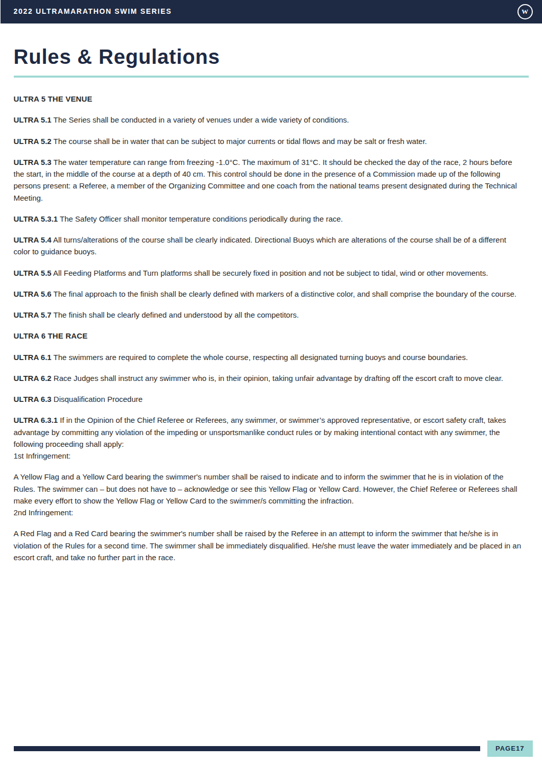2022 Ultramarathon Swim Series
W
Rules & Regulations
ULTRA 5 THE VENUE
ULTRA 5.1 The Series shall be conducted in a variety of venues under a wide variety of conditions.
ULTRA 5.2 The course shall be in water that can be subject to major currents or tidal flows and may be salt or fresh water.
ULTRA 5.3 The water temperature can range from freezing -1.0°C. The maximum of 31°C. It should be checked the day of the race, 2 hours before the start, in the middle of the course at a depth of 40 cm. This control should be done in the presence of a Commission made up of the following persons present: a Referee, a member of the Organizing Committee and one coach from the national teams present designated during the Technical Meeting.
ULTRA 5.3.1 The Safety Officer shall monitor temperature conditions periodically during the race.
ULTRA 5.4 All turns/alterations of the course shall be clearly indicated. Directional Buoys which are alterations of the course shall be of a different color to guidance buoys.
ULTRA 5.5 All Feeding Platforms and Turn platforms shall be securely fixed in position and not be subject to tidal, wind or other movements.
ULTRA 5.6 The final approach to the finish shall be clearly defined with markers of a distinctive color, and shall comprise the boundary of the course.
ULTRA 5.7 The finish shall be clearly defined and understood by all the competitors.
ULTRA 6 THE RACE
ULTRA 6.1 The swimmers are required to complete the whole course, respecting all designated turning buoys and course boundaries.
ULTRA 6.2 Race Judges shall instruct any swimmer who is, in their opinion, taking unfair advantage by drafting off the escort craft to move clear.
ULTRA 6.3 Disqualification Procedure
ULTRA 6.3.1 If in the Opinion of the Chief Referee or Referees, any swimmer, or swimmer’s approved representative, or escort safety craft, takes advantage by committing any violation of the impeding or unsportsmanlike conduct rules or by making intentional contact with any swimmer, the following proceeding shall apply:
1st Infringement:
A Yellow Flag and a Yellow Card bearing the swimmer's number shall be raised to indicate and to inform the swimmer that he is in violation of the Rules. The swimmer can – but does not have to – acknowledge or see this Yellow Flag or Yellow Card. However, the Chief Referee or Referees shall make every effort to show the Yellow Flag or Yellow Card to the swimmer/s committing the infraction.
2nd Infringement:
A Red Flag and a Red Card bearing the swimmer's number shall be raised by the Referee in an attempt to inform the swimmer that he/she is in violation of the Rules for a second time. The swimmer shall be immediately disqualified. He/she must leave the water immediately and be placed in an escort craft, and take no further part in the race.
PAGE17